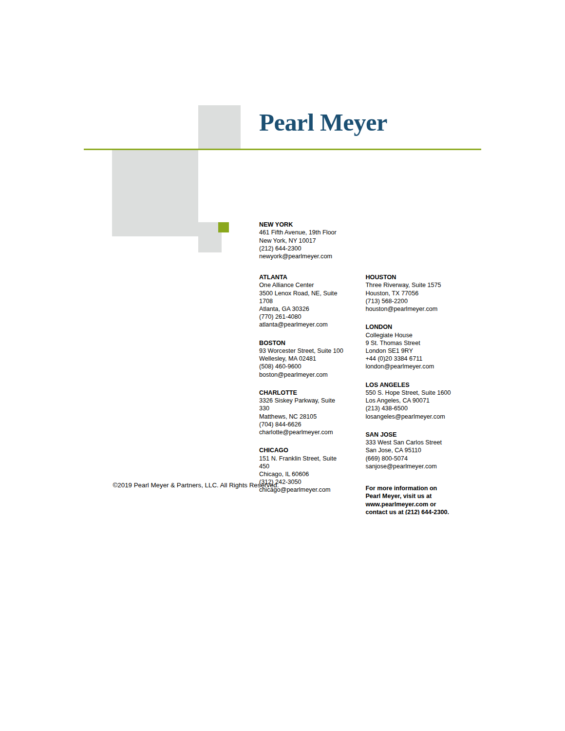Pearl Meyer
NEW YORK
461 Fifth Avenue, 19th Floor
New York, NY 10017
(212) 644-2300
newyork@pearlmeyer.com
ATLANTA
One Alliance Center
3500 Lenox Road, NE, Suite 1708
Atlanta, GA 30326
(770) 261-4080
atlanta@pearlmeyer.com
BOSTON
93 Worcester Street, Suite 100
Wellesley, MA 02481
(508) 460-9600
boston@pearlmeyer.com
CHARLOTTE
3326 Siskey Parkway, Suite 330
Matthews, NC 28105
(704) 844-6626
charlotte@pearlmeyer.com
CHICAGO
151 N. Franklin Street, Suite 450
Chicago, IL 60606
(312) 242-3050
chicago@pearlmeyer.com
HOUSTON
Three Riverway, Suite 1575
Houston, TX 77056
(713) 568-2200
houston@pearlmeyer.com
LONDON
Collegiate House
9 St. Thomas Street
London SE1 9RY
+44 (0)20 3384 6711
london@pearlmeyer.com
LOS ANGELES
550 S. Hope Street, Suite 1600
Los Angeles, CA 90071
(213) 438-6500
losangeles@pearlmeyer.com
SAN JOSE
333 West San Carlos Street
San Jose, CA 95110
(669) 800-5074
sanjose@pearlmeyer.com
For more information on
Pearl Meyer, visit us at
www.pearlmeyer.com or
contact us at (212) 644-2300.
©2019 Pearl Meyer & Partners, LLC. All Rights Reserved.